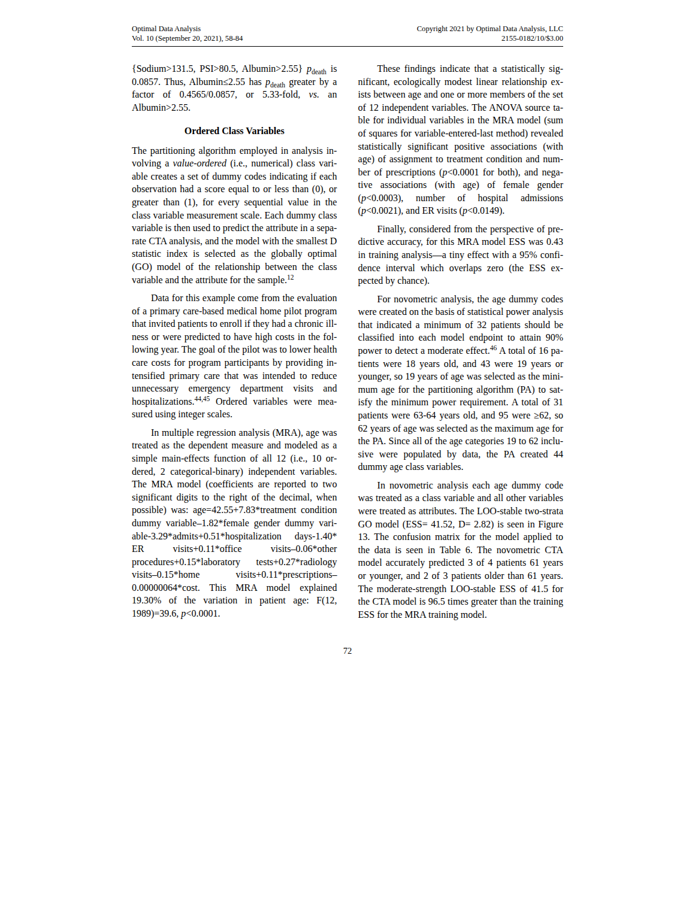Optimal Data Analysis
Vol. 10 (September 20, 2021), 58-84
Copyright 2021 by Optimal Data Analysis, LLC
2155-0182/10/$3.00
{Sodium>131.5, PSI>80.5, Albumin>2.55} pdeath is 0.0857. Thus, Albumin≤2.55 has pdeath greater by a factor of 0.4565/0.0857, or 5.33-fold, vs. an Albumin>2.55.
Ordered Class Variables
The partitioning algorithm employed in analysis involving a value-ordered (i.e., numerical) class variable creates a set of dummy codes indicating if each observation had a score equal to or less than (0), or greater than (1), for every sequential value in the class variable measurement scale. Each dummy class variable is then used to predict the attribute in a separate CTA analysis, and the model with the smallest D statistic index is selected as the globally optimal (GO) model of the relationship between the class variable and the attribute for the sample.12
Data for this example come from the evaluation of a primary care-based medical home pilot program that invited patients to enroll if they had a chronic illness or were predicted to have high costs in the following year. The goal of the pilot was to lower health care costs for program participants by providing intensified primary care that was intended to reduce unnecessary emergency department visits and hospitalizations.44,45 Ordered variables were measured using integer scales.
In multiple regression analysis (MRA), age was treated as the dependent measure and modeled as a simple main-effects function of all 12 (i.e., 10 ordered, 2 categorical-binary) independent variables. The MRA model (coefficients are reported to two significant digits to the right of the decimal, when possible) was: age=42.55+7.83*treatment condition dummy variable–1.82*female gender dummy variable-3.29*admits+0.51*hospitalization days-1.40* ER visits+0.11*office visits–0.06*other procedures+0.15*laboratory tests+0.27*radiology visits–0.15*home visits+0.11*prescriptions–0.00000064*cost. This MRA model explained 19.30% of the variation in patient age: F(12, 1989)=39.6, p<0.0001.
These findings indicate that a statistically significant, ecologically modest linear relationship exists between age and one or more members of the set of 12 independent variables. The ANOVA source table for individual variables in the MRA model (sum of squares for variable-entered-last method) revealed statistically significant positive associations (with age) of assignment to treatment condition and number of prescriptions (p<0.0001 for both), and negative associations (with age) of female gender (p<0.0003), number of hospital admissions (p<0.0021), and ER visits (p<0.0149).
Finally, considered from the perspective of predictive accuracy, for this MRA model ESS was 0.43 in training analysis—a tiny effect with a 95% confidence interval which overlaps zero (the ESS expected by chance).
For novometric analysis, the age dummy codes were created on the basis of statistical power analysis that indicated a minimum of 32 patients should be classified into each model endpoint to attain 90% power to detect a moderate effect.46 A total of 16 patients were 18 years old, and 43 were 19 years or younger, so 19 years of age was selected as the minimum age for the partitioning algorithm (PA) to satisfy the minimum power requirement. A total of 31 patients were 63-64 years old, and 95 were ≥62, so 62 years of age was selected as the maximum age for the PA. Since all of the age categories 19 to 62 inclusive were populated by data, the PA created 44 dummy age class variables.
In novometric analysis each age dummy code was treated as a class variable and all other variables were treated as attributes. The LOO-stable two-strata GO model (ESS= 41.52, D= 2.82) is seen in Figure 13. The confusion matrix for the model applied to the data is seen in Table 6. The novometric CTA model accurately predicted 3 of 4 patients 61 years or younger, and 2 of 3 patients older than 61 years. The moderate-strength LOO-stable ESS of 41.5 for the CTA model is 96.5 times greater than the training ESS for the MRA training model.
72